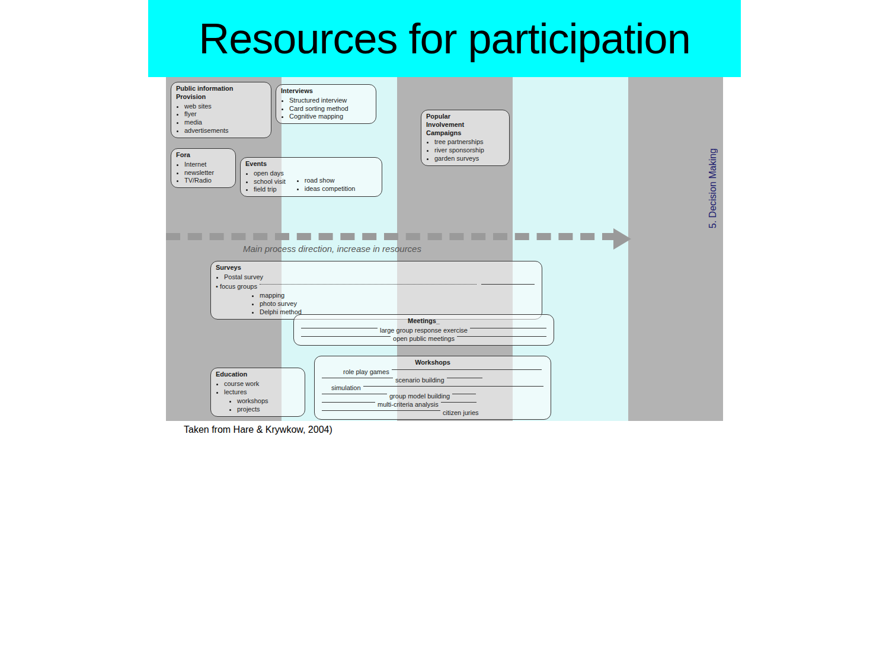Resources for participation
Public information
Provision
web sites
flyer
media
advertisements
Interviews
Structured interview
Card sorting method
Cognitive mapping
Popular
Involvement
Campaigns
tree partnerships
river sponsorship
garden surveys
Fora
Internet
newsletter
TV/Radio
Events
open days
school visit
field trip
road show
ideas competition
Main process direction, increase in resources
Surveys
Postal survey
• focus groups
mapping
photo survey
Delphi method
Meetings_
large group response exercise
open public meetings
Education
course work
lectures
workshops
projects
Workshops
role play games
scenario building
simulation
group model building
multi-criteria analysis
citizen juries
5. Decision Making
Taken from Hare & Krywkow, 2004)